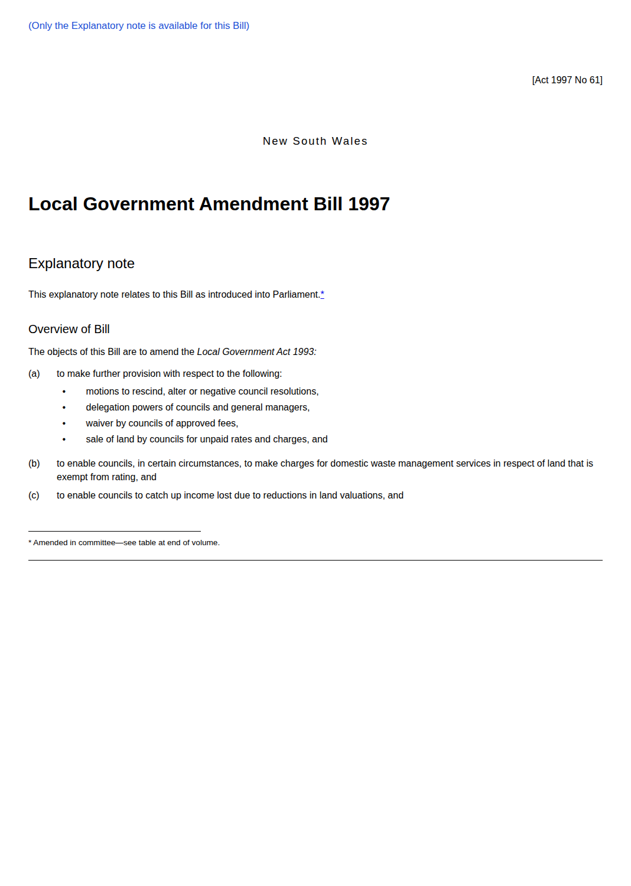(Only the Explanatory note is available for this Bill)
[Act 1997 No 61]
New South Wales
Local Government Amendment Bill 1997
Explanatory note
This explanatory note relates to this Bill as introduced into Parliament.*
Overview of Bill
The objects of this Bill are to amend the Local Government Act 1993:
(a) to make further provision with respect to the following:
motions to rescind, alter or negative council resolutions,
delegation powers of councils and general managers,
waiver by councils of approved fees,
sale of land by councils for unpaid rates and charges, and
(b) to enable councils, in certain circumstances, to make charges for domestic waste management services in respect of land that is exempt from rating, and
(c) to enable councils to catch up income lost due to reductions in land valuations, and
* Amended in committee—see table at end of volume.